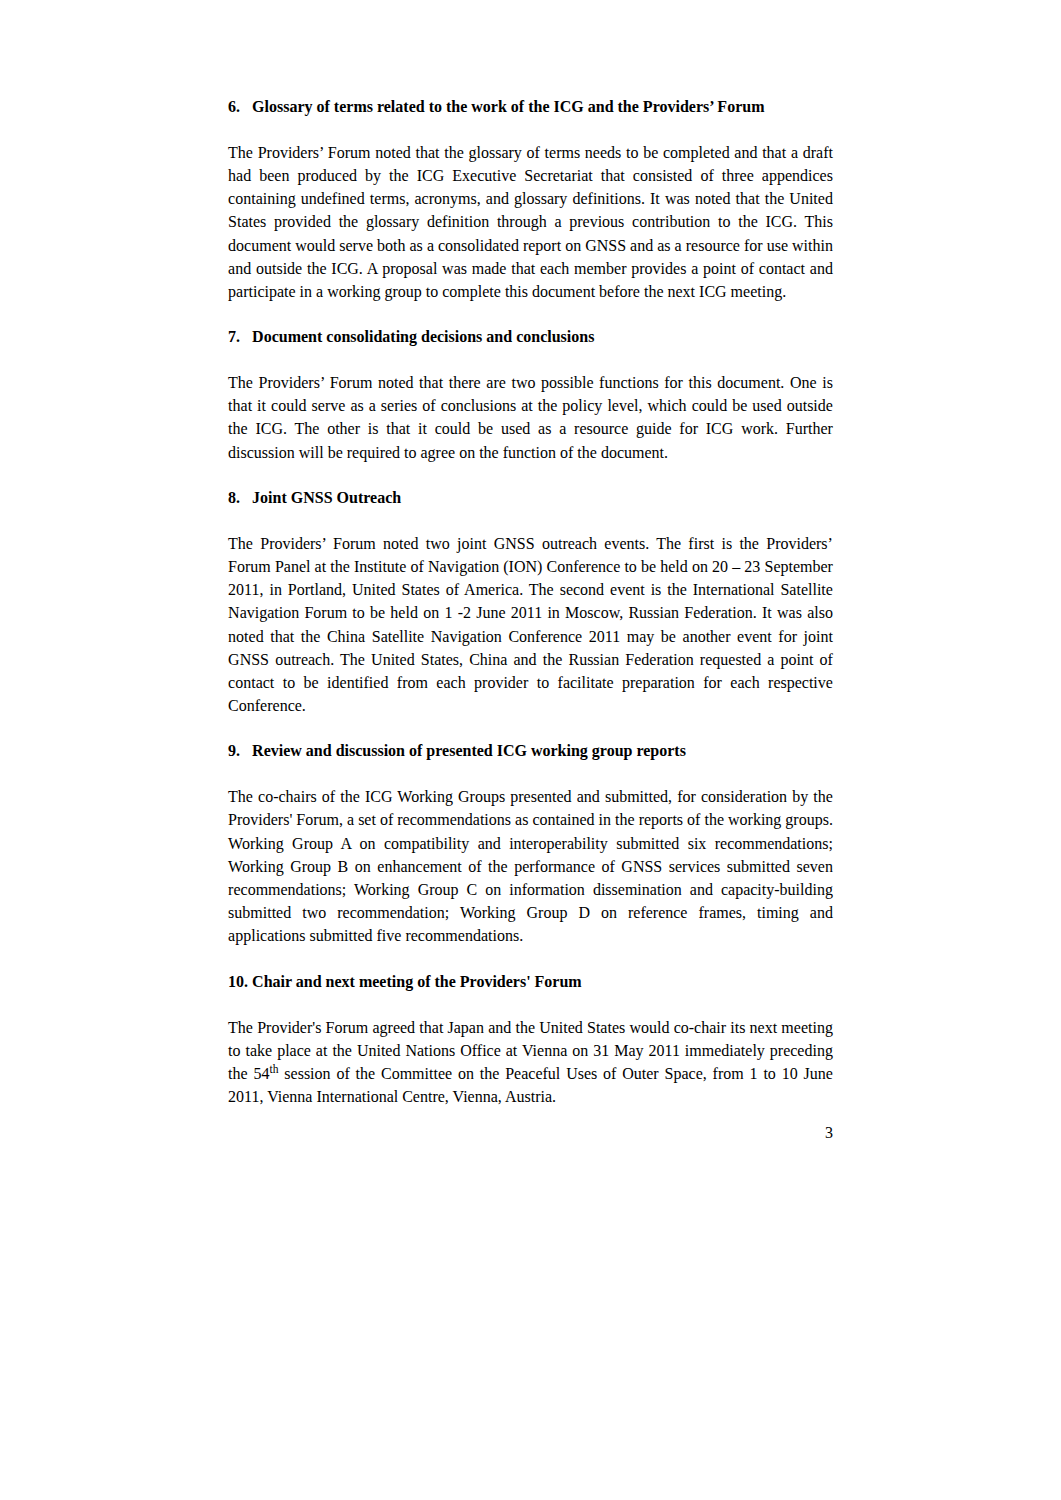6. Glossary of terms related to the work of the ICG and the Providers’ Forum
The Providers’ Forum noted that the glossary of terms needs to be completed and that a draft had been produced by the ICG Executive Secretariat that consisted of three appendices containing undefined terms, acronyms, and glossary definitions. It was noted that the United States provided the glossary definition through a previous contribution to the ICG. This document would serve both as a consolidated report on GNSS and as a resource for use within and outside the ICG. A proposal was made that each member provides a point of contact and participate in a working group to complete this document before the next ICG meeting.
7. Document consolidating decisions and conclusions
The Providers’ Forum noted that there are two possible functions for this document. One is that it could serve as a series of conclusions at the policy level, which could be used outside the ICG. The other is that it could be used as a resource guide for ICG work. Further discussion will be required to agree on the function of the document.
8. Joint GNSS Outreach
The Providers’ Forum noted two joint GNSS outreach events. The first is the Providers’ Forum Panel at the Institute of Navigation (ION) Conference to be held on 20 – 23 September 2011, in Portland, United States of America. The second event is the International Satellite Navigation Forum to be held on 1 -2 June 2011 in Moscow, Russian Federation. It was also noted that the China Satellite Navigation Conference 2011 may be another event for joint GNSS outreach. The United States, China and the Russian Federation requested a point of contact to be identified from each provider to facilitate preparation for each respective Conference.
9. Review and discussion of presented ICG working group reports
The co-chairs of the ICG Working Groups presented and submitted, for consideration by the Providers' Forum, a set of recommendations as contained in the reports of the working groups. Working Group A on compatibility and interoperability submitted six recommendations; Working Group B on enhancement of the performance of GNSS services submitted seven recommendations; Working Group C on information dissemination and capacity-building submitted two recommendation; Working Group D on reference frames, timing and applications submitted five recommendations.
10. Chair and next meeting of the Providers' Forum
The Provider's Forum agreed that Japan and the United States would co-chair its next meeting to take place at the United Nations Office at Vienna on 31 May 2011 immediately preceding the 54th session of the Committee on the Peaceful Uses of Outer Space, from 1 to 10 June 2011, Vienna International Centre, Vienna, Austria.
3